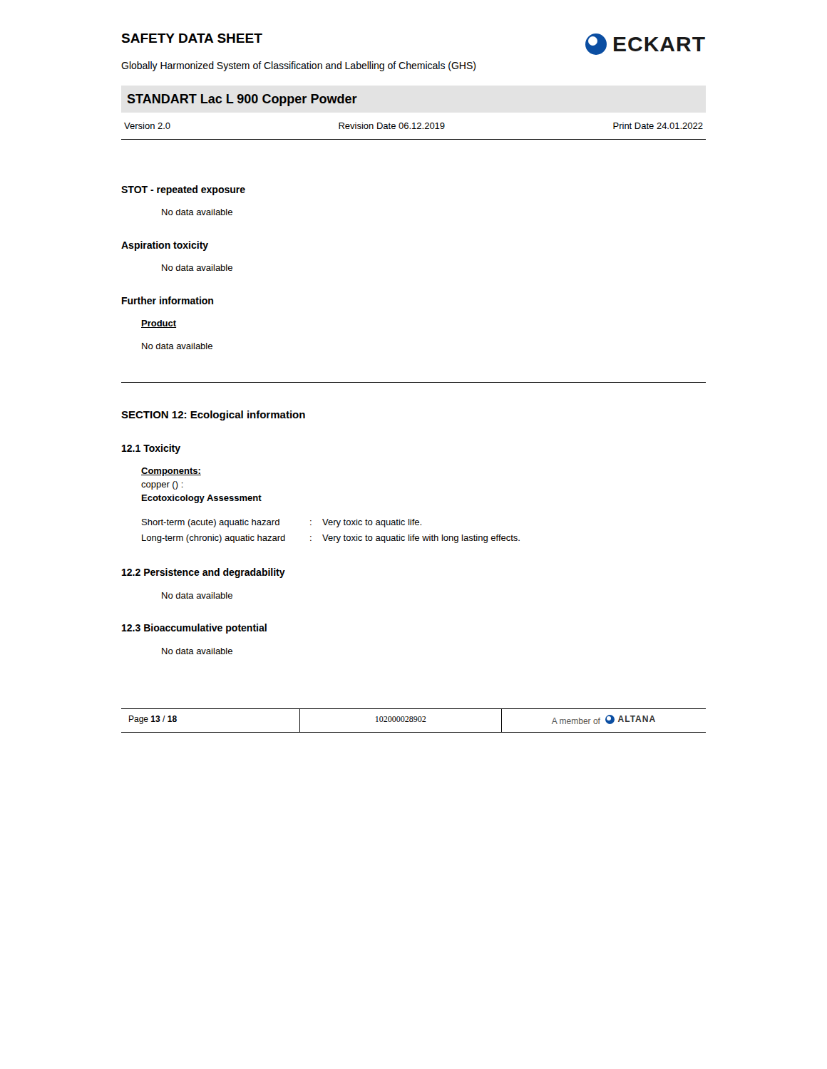ECKART
SAFETY DATA SHEET
Globally Harmonized System of Classification and Labelling of Chemicals (GHS)
STANDART Lac L 900 Copper Powder
Version 2.0 Revision Date 06.12.2019 Print Date 24.01.2022
STOT - repeated exposure
No data available
Aspiration toxicity
No data available
Further information
Product
No data available
SECTION 12: Ecological information
12.1 Toxicity
Components:
copper () :
Ecotoxicology Assessment
| Short-term (acute) aquatic hazard | : | Very toxic to aquatic life. |
| Long-term (chronic) aquatic hazard | : | Very toxic to aquatic life with long lasting effects. |
12.2 Persistence and degradability
No data available
12.3 Bioaccumulative potential
No data available
Page 13 / 18
102000028902
A member of ALTANA